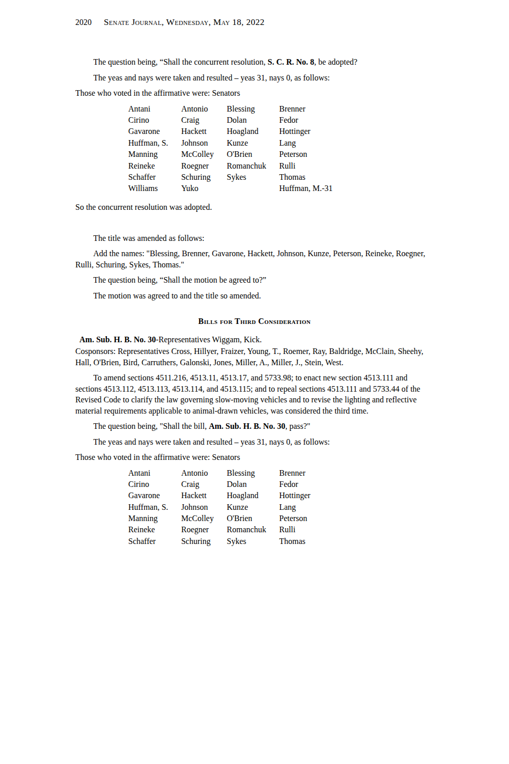2020 Senate Journal, Wednesday, May 18, 2022
The question being, “Shall the concurrent resolution, S. C. R. No. 8, be adopted?
The yeas and nays were taken and resulted – yeas 31, nays 0, as follows:
Those who voted in the affirmative were: Senators
| Antani | Antonio | Blessing | Brenner |
| Cirino | Craig | Dolan | Fedor |
| Gavarone | Hackett | Hoagland | Hottinger |
| Huffman, S. | Johnson | Kunze | Lang |
| Manning | McColley | O'Brien | Peterson |
| Reineke | Roegner | Romanchuk | Rulli |
| Schaffer | Schuring | Sykes | Thomas |
| Williams | Yuko | | Huffman, M.-31 |
So the concurrent resolution was adopted.
The title was amended as follows:
Add the names: "Blessing, Brenner, Gavarone, Hackett, Johnson, Kunze, Peterson, Reineke, Roegner, Rulli, Schuring, Sykes, Thomas."
The question being, “Shall the motion be agreed to?”
The motion was agreed to and the title so amended.
Bills for Third Consideration
Am. Sub. H. B. No. 30-Representatives Wiggam, Kick.
Cosponsors: Representatives Cross, Hillyer, Fraizer, Young, T., Roemer, Ray, Baldridge, McClain, Sheehy, Hall, O'Brien, Bird, Carruthers, Galonski, Jones, Miller, A., Miller, J., Stein, West.
To amend sections 4511.216, 4513.11, 4513.17, and 5733.98; to enact new section 4513.111 and sections 4513.112, 4513.113, 4513.114, and 4513.115; and to repeal sections 4513.111 and 5733.44 of the Revised Code to clarify the law governing slow-moving vehicles and to revise the lighting and reflective material requirements applicable to animal-drawn vehicles, was considered the third time.
The question being, "Shall the bill, Am. Sub. H. B. No. 30, pass?"
The yeas and nays were taken and resulted – yeas 31, nays 0, as follows:
Those who voted in the affirmative were: Senators
| Antani | Antonio | Blessing | Brenner |
| Cirino | Craig | Dolan | Fedor |
| Gavarone | Hackett | Hoagland | Hottinger |
| Huffman, S. | Johnson | Kunze | Lang |
| Manning | McColley | O'Brien | Peterson |
| Reineke | Roegner | Romanchuk | Rulli |
| Schaffer | Schuring | Sykes | Thomas |